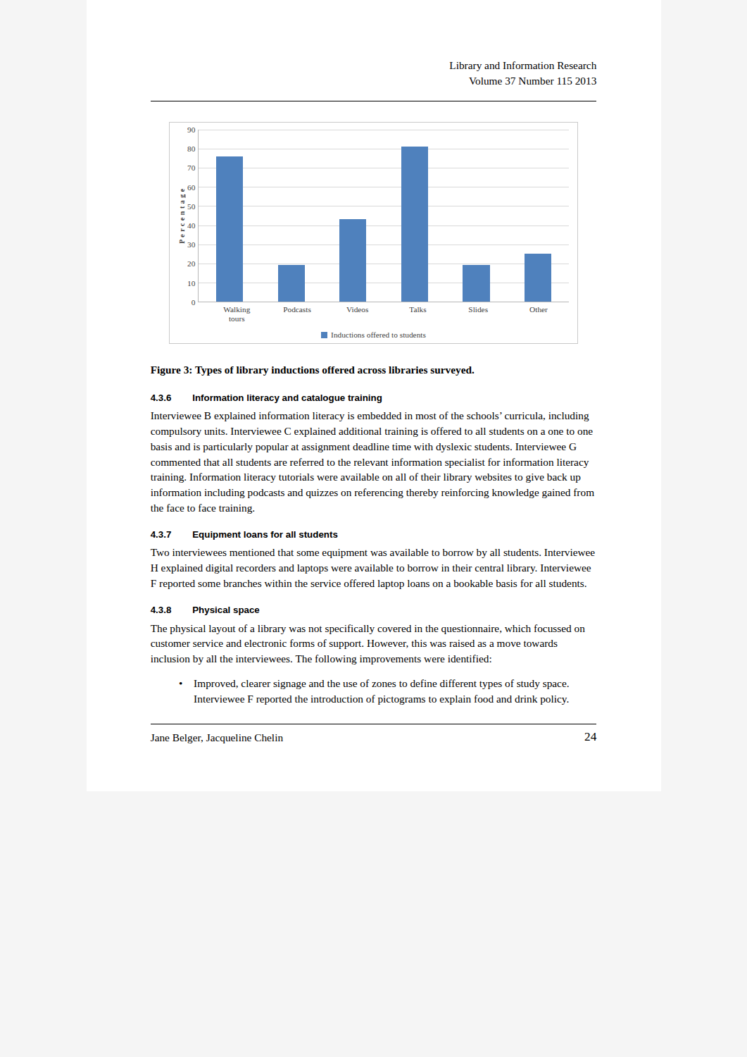Library and Information Research
Volume 37 Number 115 2013
P e r c e n t a g e
90 80 70 60 50 40 30 20 10 0
Walking
tours
Podcasts
Videos
Talks
Slides
Other
Inductions offered to students
Figure 3: Types of library inductions offered across libraries surveyed.
4.3.6 Information literacy and catalogue training
Interviewee B explained information literacy is embedded in most of the schools’ curricula, including compulsory units. Interviewee C explained additional training is offered to all students on a one to one basis and is particularly popular at assignment deadline time with dyslexic students. Interviewee G commented that all students are referred to the relevant information specialist for information literacy training. Information literacy tutorials were available on all of their library websites to give back up information including podcasts and quizzes on referencing thereby reinforcing knowledge gained from the face to face training.
4.3.7 Equipment loans for all students
Two interviewees mentioned that some equipment was available to borrow by all students. Interviewee H explained digital recorders and laptops were available to borrow in their central library. Interviewee F reported some branches within the service offered laptop loans on a bookable basis for all students.
4.3.8 Physical space
The physical layout of a library was not specifically covered in the questionnaire, which focussed on customer service and electronic forms of support. However, this was raised as a move towards inclusion by all the interviewees. The following improvements were identified:
Improved, clearer signage and the use of zones to define different types of study space. Interviewee F reported the introduction of pictograms to explain food and drink policy.
Jane Belger, Jacqueline Chelin
24